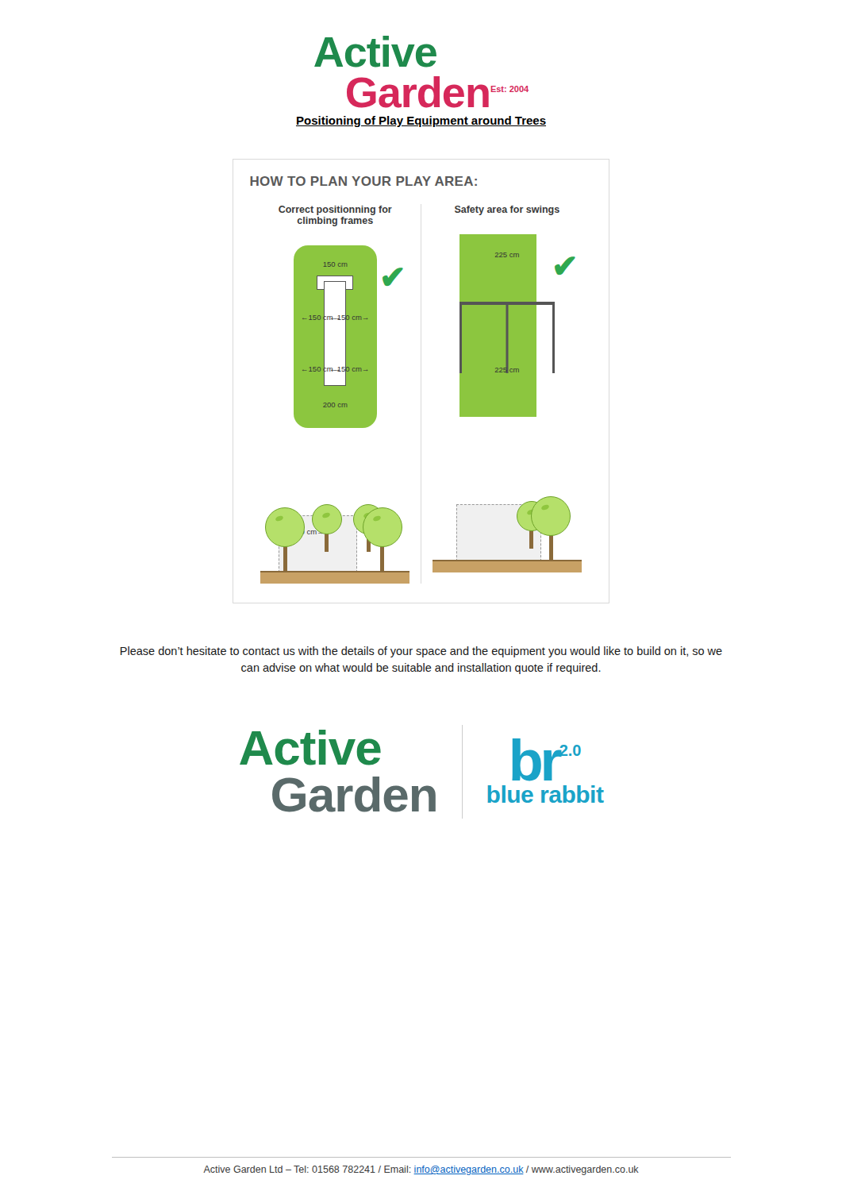Active GardenEst: 2004
Positioning of Play Equipment around Trees
HOW TO PLAN YOUR PLAY AREA:
Correct positionning for climbing frames
✔
150 cm ←150 cm→ ←150 cm→ ←150 cm→ ←150 cm→ 200 cm
←150 cm→
Safety area for swings
✔
225 cm 225 cm
Please don’t hesitate to contact us with the details of your space and the equipment you would like to build on it, so we can advise on what would be suitable and installation quote if required.
Active Garden
br2.0
blue rabbit
Active Garden Ltd – Tel: 01568 782241 / Email: info@activegarden.co.uk / www.activegarden.co.uk